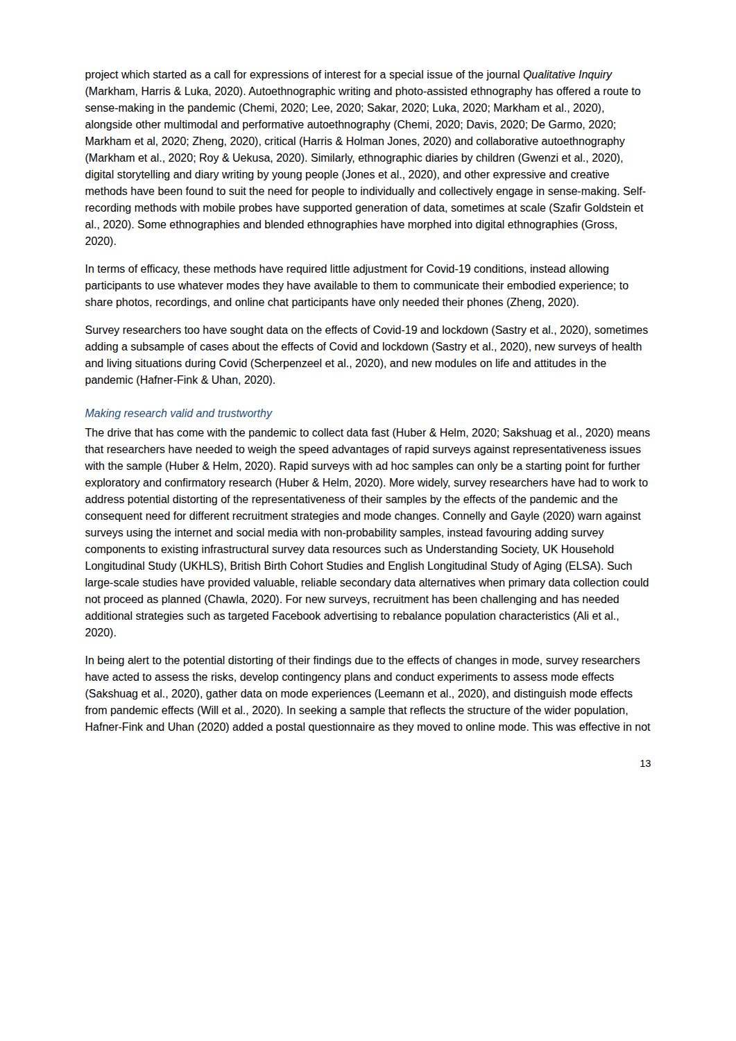project which started as a call for expressions of interest for a special issue of the journal Qualitative Inquiry (Markham, Harris & Luka, 2020). Autoethnographic writing and photo-assisted ethnography has offered a route to sense-making in the pandemic (Chemi, 2020; Lee, 2020; Sakar, 2020; Luka, 2020; Markham et al., 2020), alongside other multimodal and performative autoethnography (Chemi, 2020; Davis, 2020; De Garmo, 2020; Markham et al, 2020; Zheng, 2020), critical (Harris & Holman Jones, 2020) and collaborative autoethnography (Markham et al., 2020; Roy & Uekusa, 2020). Similarly, ethnographic diaries by children (Gwenzi et al., 2020), digital storytelling and diary writing by young people (Jones et al., 2020), and other expressive and creative methods have been found to suit the need for people to individually and collectively engage in sense-making. Self-recording methods with mobile probes have supported generation of data, sometimes at scale (Szafir Goldstein et al., 2020). Some ethnographies and blended ethnographies have morphed into digital ethnographies (Gross, 2020).
In terms of efficacy, these methods have required little adjustment for Covid-19 conditions, instead allowing participants to use whatever modes they have available to them to communicate their embodied experience; to share photos, recordings, and online chat participants have only needed their phones (Zheng, 2020).
Survey researchers too have sought data on the effects of Covid-19 and lockdown (Sastry et al., 2020), sometimes adding a subsample of cases about the effects of Covid and lockdown (Sastry et al., 2020), new surveys of health and living situations during Covid (Scherpenzeel et al., 2020), and new modules on life and attitudes in the pandemic (Hafner-Fink & Uhan, 2020).
Making research valid and trustworthy
The drive that has come with the pandemic to collect data fast (Huber & Helm, 2020; Sakshuag et al., 2020) means that researchers have needed to weigh the speed advantages of rapid surveys against representativeness issues with the sample (Huber & Helm, 2020). Rapid surveys with ad hoc samples can only be a starting point for further exploratory and confirmatory research (Huber & Helm, 2020). More widely, survey researchers have had to work to address potential distorting of the representativeness of their samples by the effects of the pandemic and the consequent need for different recruitment strategies and mode changes. Connelly and Gayle (2020) warn against surveys using the internet and social media with non-probability samples, instead favouring adding survey components to existing infrastructural survey data resources such as Understanding Society, UK Household Longitudinal Study (UKHLS), British Birth Cohort Studies and English Longitudinal Study of Aging (ELSA). Such large-scale studies have provided valuable, reliable secondary data alternatives when primary data collection could not proceed as planned (Chawla, 2020). For new surveys, recruitment has been challenging and has needed additional strategies such as targeted Facebook advertising to rebalance population characteristics (Ali et al., 2020).
In being alert to the potential distorting of their findings due to the effects of changes in mode, survey researchers have acted to assess the risks, develop contingency plans and conduct experiments to assess mode effects (Sakshuag et al., 2020), gather data on mode experiences (Leemann et al., 2020), and distinguish mode effects from pandemic effects (Will et al., 2020). In seeking a sample that reflects the structure of the wider population, Hafner-Fink and Uhan (2020) added a postal questionnaire as they moved to online mode. This was effective in not
13